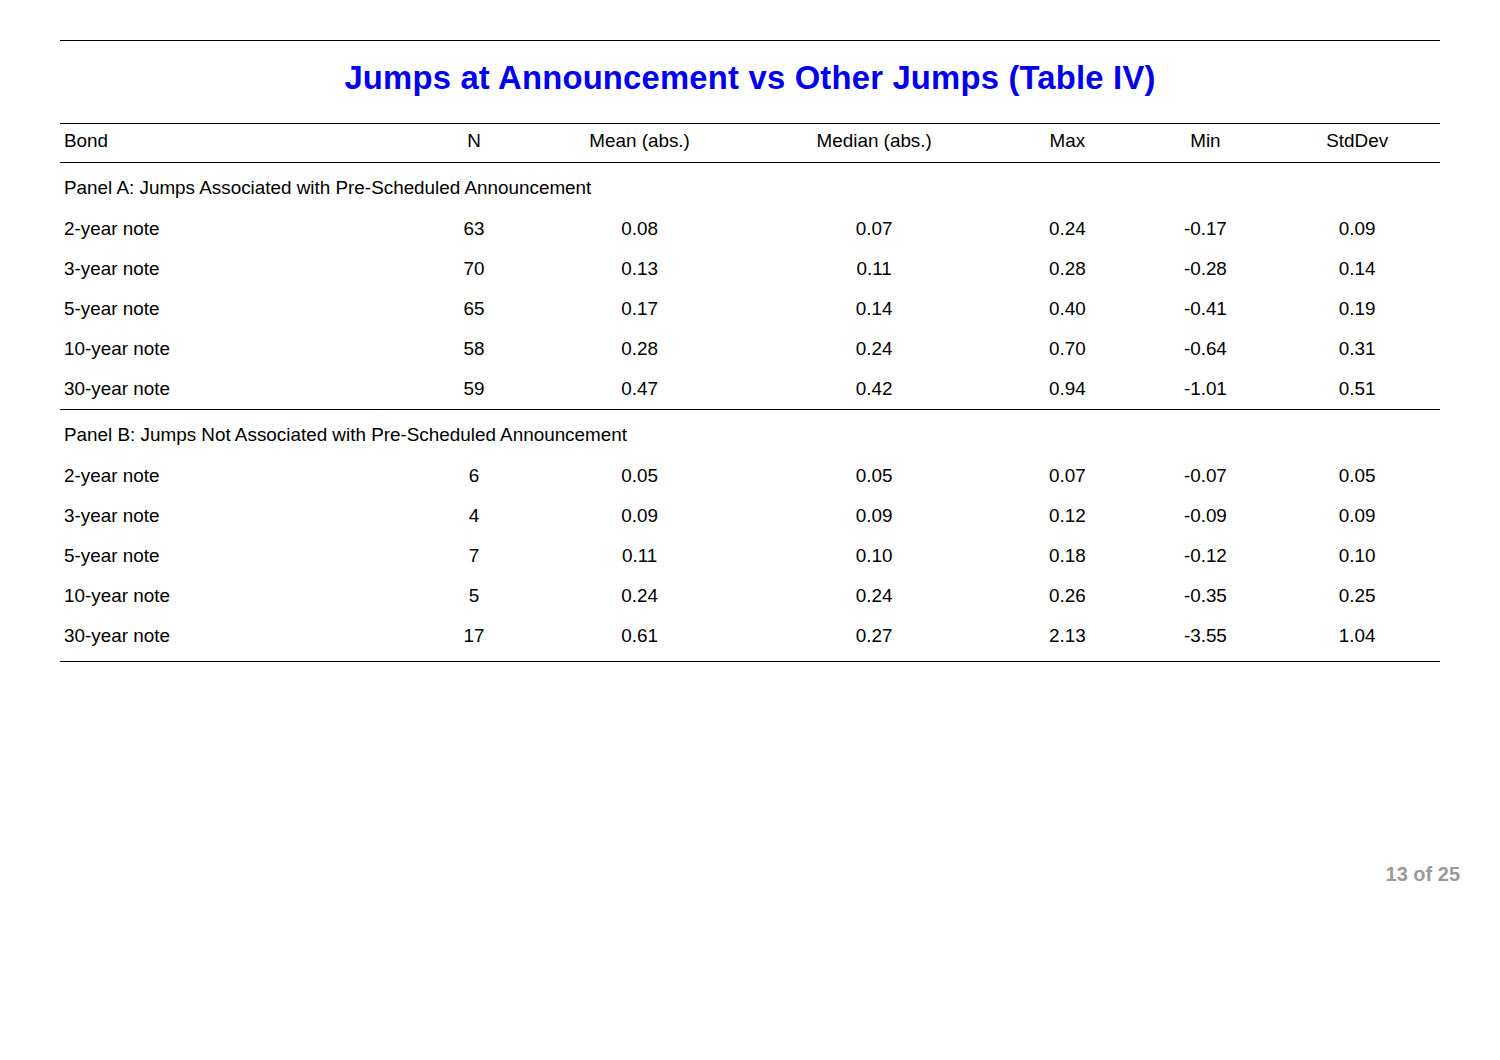Jumps at Announcement vs Other Jumps (Table IV)
| Bond | N | Mean (abs.) | Median (abs.) | Max | Min | StdDev |
| --- | --- | --- | --- | --- | --- | --- |
| Panel A: Jumps Associated with Pre-Scheduled Announcement |
| 2-year note | 63 | 0.08 | 0.07 | 0.24 | -0.17 | 0.09 |
| 3-year note | 70 | 0.13 | 0.11 | 0.28 | -0.28 | 0.14 |
| 5-year note | 65 | 0.17 | 0.14 | 0.40 | -0.41 | 0.19 |
| 10-year note | 58 | 0.28 | 0.24 | 0.70 | -0.64 | 0.31 |
| 30-year note | 59 | 0.47 | 0.42 | 0.94 | -1.01 | 0.51 |
| Panel B: Jumps Not Associated with Pre-Scheduled Announcement |
| 2-year note | 6 | 0.05 | 0.05 | 0.07 | -0.07 | 0.05 |
| 3-year note | 4 | 0.09 | 0.09 | 0.12 | -0.09 | 0.09 |
| 5-year note | 7 | 0.11 | 0.10 | 0.18 | -0.12 | 0.10 |
| 10-year note | 5 | 0.24 | 0.24 | 0.26 | -0.35 | 0.25 |
| 30-year note | 17 | 0.61 | 0.27 | 2.13 | -3.55 | 1.04 |
13 of 25